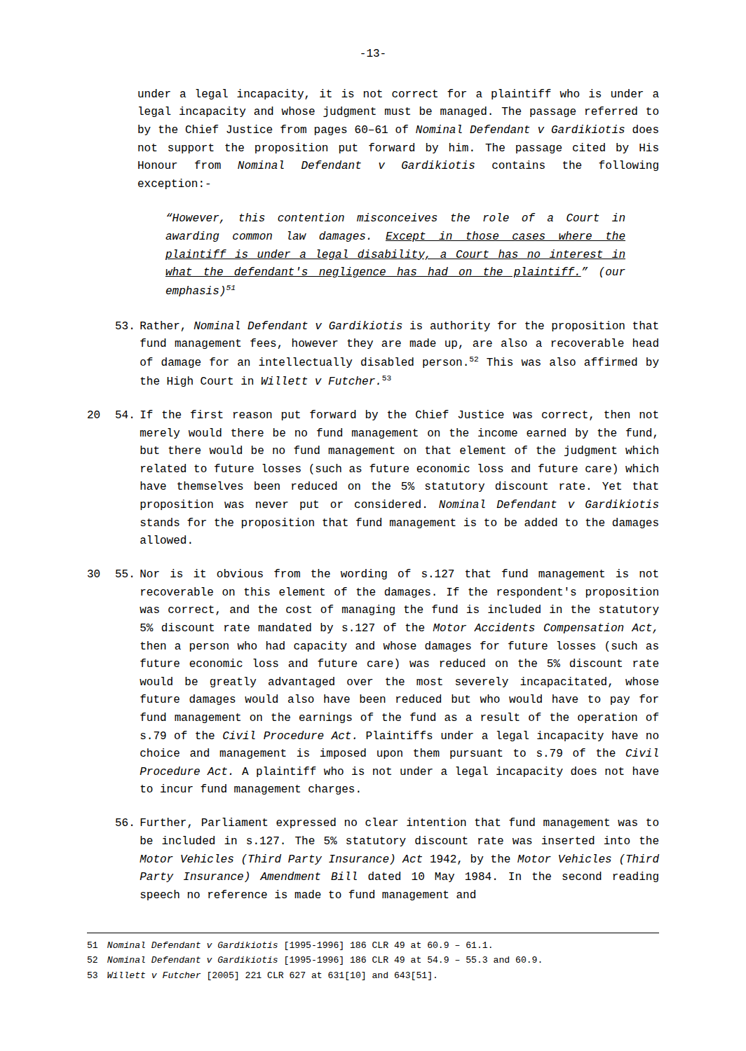-13-
under a legal incapacity, it is not correct for a plaintiff who is under a legal incapacity and whose judgment must be managed. The passage referred to by the Chief Justice from pages 60–61 of Nominal Defendant v Gardikiotis does not support the proposition put forward by him. The passage cited by His Honour from Nominal Defendant v Gardikiotis contains the following exception:-
“However, this contention misconceives the role of a Court in awarding common law damages. Except in those cases where the plaintiff is under a legal disability, a Court has no interest in what the defendant's negligence has had on the plaintiff.” (our emphasis)51
53.
Rather, Nominal Defendant v Gardikiotis is authority for the proposition that fund management fees, however they are made up, are also a recoverable head of damage for an intellectually disabled person.52 This was also affirmed by the High Court in Willett v Futcher.53
20
54.
If the first reason put forward by the Chief Justice was correct, then not merely would there be no fund management on the income earned by the fund, but there would be no fund management on that element of the judgment which related to future losses (such as future economic loss and future care) which have themselves been reduced on the 5% statutory discount rate. Yet that proposition was never put or considered. Nominal Defendant v Gardikiotis stands for the proposition that fund management is to be added to the damages allowed.
30
55.
Nor is it obvious from the wording of s.127 that fund management is not recoverable on this element of the damages. If the respondent's proposition was correct, and the cost of managing the fund is included in the statutory 5% discount rate mandated by s.127 of the Motor Accidents Compensation Act, then a person who had capacity and whose damages for future losses (such as future economic loss and future care) was reduced on the 5% discount rate would be greatly advantaged over the most severely incapacitated, whose future damages would also have been reduced but who would have to pay for fund management on the earnings of the fund as a result of the operation of s.79 of the Civil Procedure Act. Plaintiffs under a legal incapacity have no choice and management is imposed upon them pursuant to s.79 of the Civil Procedure Act. A plaintiff who is not under a legal incapacity does not have to incur fund management charges.
56.
Further, Parliament expressed no clear intention that fund management was to be included in s.127. The 5% statutory discount rate was inserted into the Motor Vehicles (Third Party Insurance) Act 1942, by the Motor Vehicles (Third Party Insurance) Amendment Bill dated 10 May 1984. In the second reading speech no reference is made to fund management and
51
Nominal Defendant v Gardikiotis [1995-1996] 186 CLR 49 at 60.9 – 61.1.
52
Nominal Defendant v Gardikiotis [1995-1996] 186 CLR 49 at 54.9 – 55.3 and 60.9.
53
Willett v Futcher [2005] 221 CLR 627 at 631[10] and 643[51].